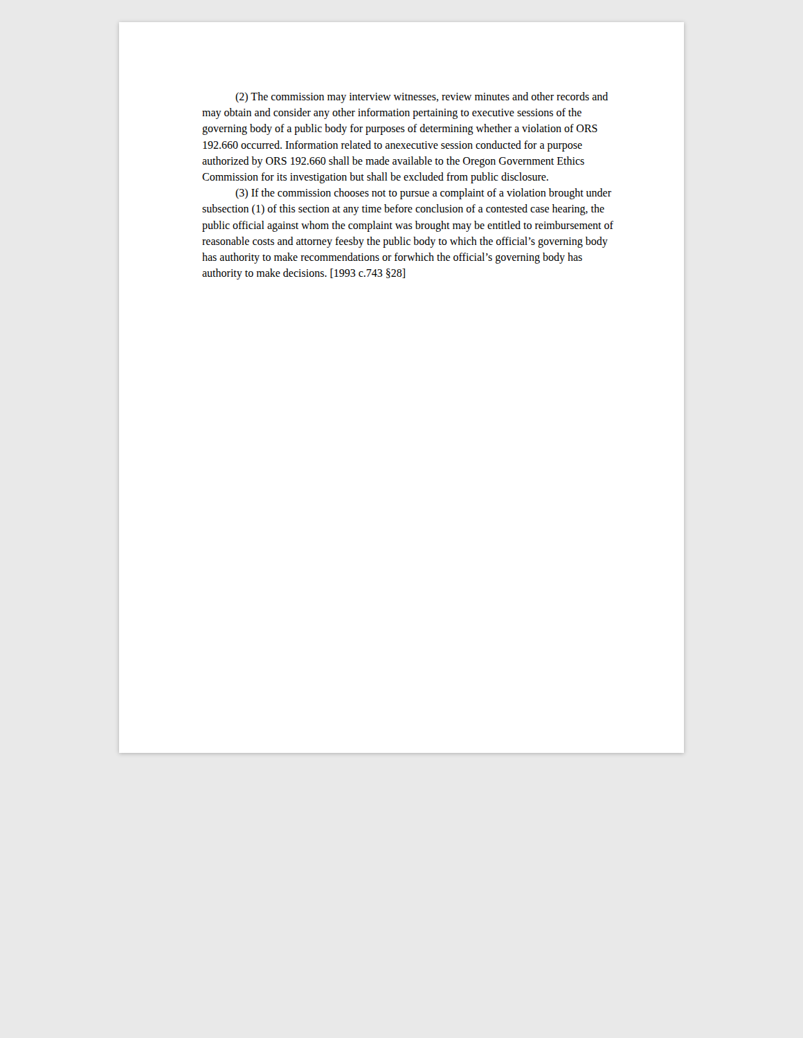(2) The commission may interview witnesses, review minutes and other records and may obtain and consider any other information pertaining to executive sessions of the governing body of a public body for purposes of determining whether a violation of ORS 192.660 occurred. Information related to anexecutive session conducted for a purpose authorized by ORS 192.660 shall be made available to the Oregon Government Ethics Commission for its investigation but shall be excluded from public disclosure.
(3) If the commission chooses not to pursue a complaint of a violation brought under subsection (1) of this section at any time before conclusion of a contested case hearing, the public official against whom the complaint was brought may be entitled to reimbursement of reasonable costs and attorney feesby the public body to which the official’s governing body has authority to make recommendations or forwhich the official’s governing body has authority to make decisions. [1993 c.743 §28]